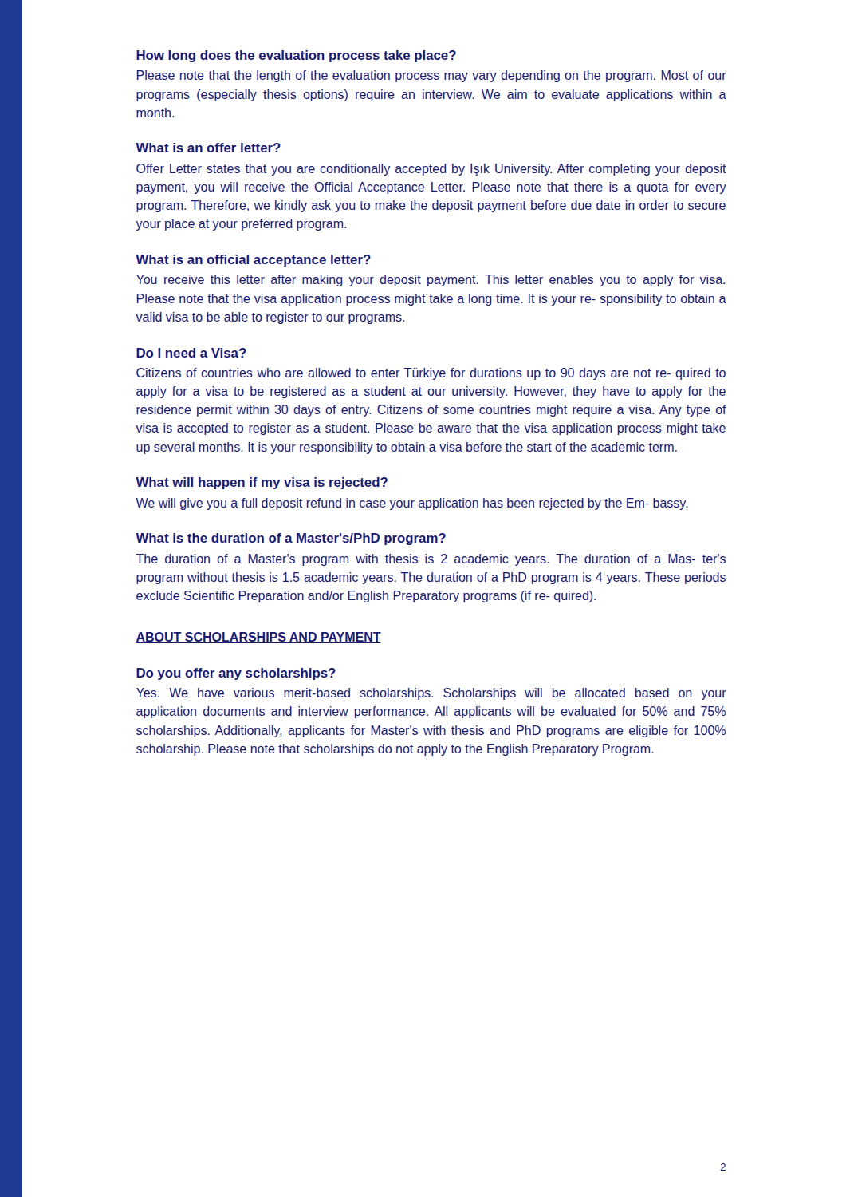How long does the evaluation process take place?
Please note that the length of the evaluation process may vary depending on the program. Most of our programs (especially thesis options) require an interview. We aim to evaluate applications within a month.
What is an offer letter?
Offer Letter states that you are conditionally accepted by Işık University. After completing your deposit payment, you will receive the Official Acceptance Letter. Please note that there is a quota for every program. Therefore, we kindly ask you to make the deposit payment before due date in order to secure your place at your preferred program.
What is an official acceptance letter?
You receive this letter after making your deposit payment. This letter enables you to apply for visa. Please note that the visa application process might take a long time. It is your re- sponsibility to obtain a valid visa to be able to register to our programs.
Do I need a Visa?
Citizens of countries who are allowed to enter Türkiye for durations up to 90 days are not re- quired to apply for a visa to be registered as a student at our university. However, they have to apply for the residence permit within 30 days of entry. Citizens of some countries might require a visa. Any type of visa is accepted to register as a student. Please be aware that the visa application process might take up several months. It is your responsibility to obtain a visa before the start of the academic term.
What will happen if my visa is rejected?
We will give you a full deposit refund in case your application has been rejected by the Em- bassy.
What is the duration of a Master's/PhD program?
The duration of a Master's program with thesis is 2 academic years. The duration of a Mas- ter's program without thesis is 1.5 academic years. The duration of a PhD program is 4 years. These periods exclude Scientific Preparation and/or English Preparatory programs (if re- quired).
ABOUT SCHOLARSHIPS AND PAYMENT
Do you offer any scholarships?
Yes. We have various merit-based scholarships. Scholarships will be allocated based on your application documents and interview performance. All applicants will be evaluated for 50% and 75% scholarships. Additionally, applicants for Master's with thesis and PhD programs are eligible for 100% scholarship. Please note that scholarships do not apply to the English Preparatory Program.
2